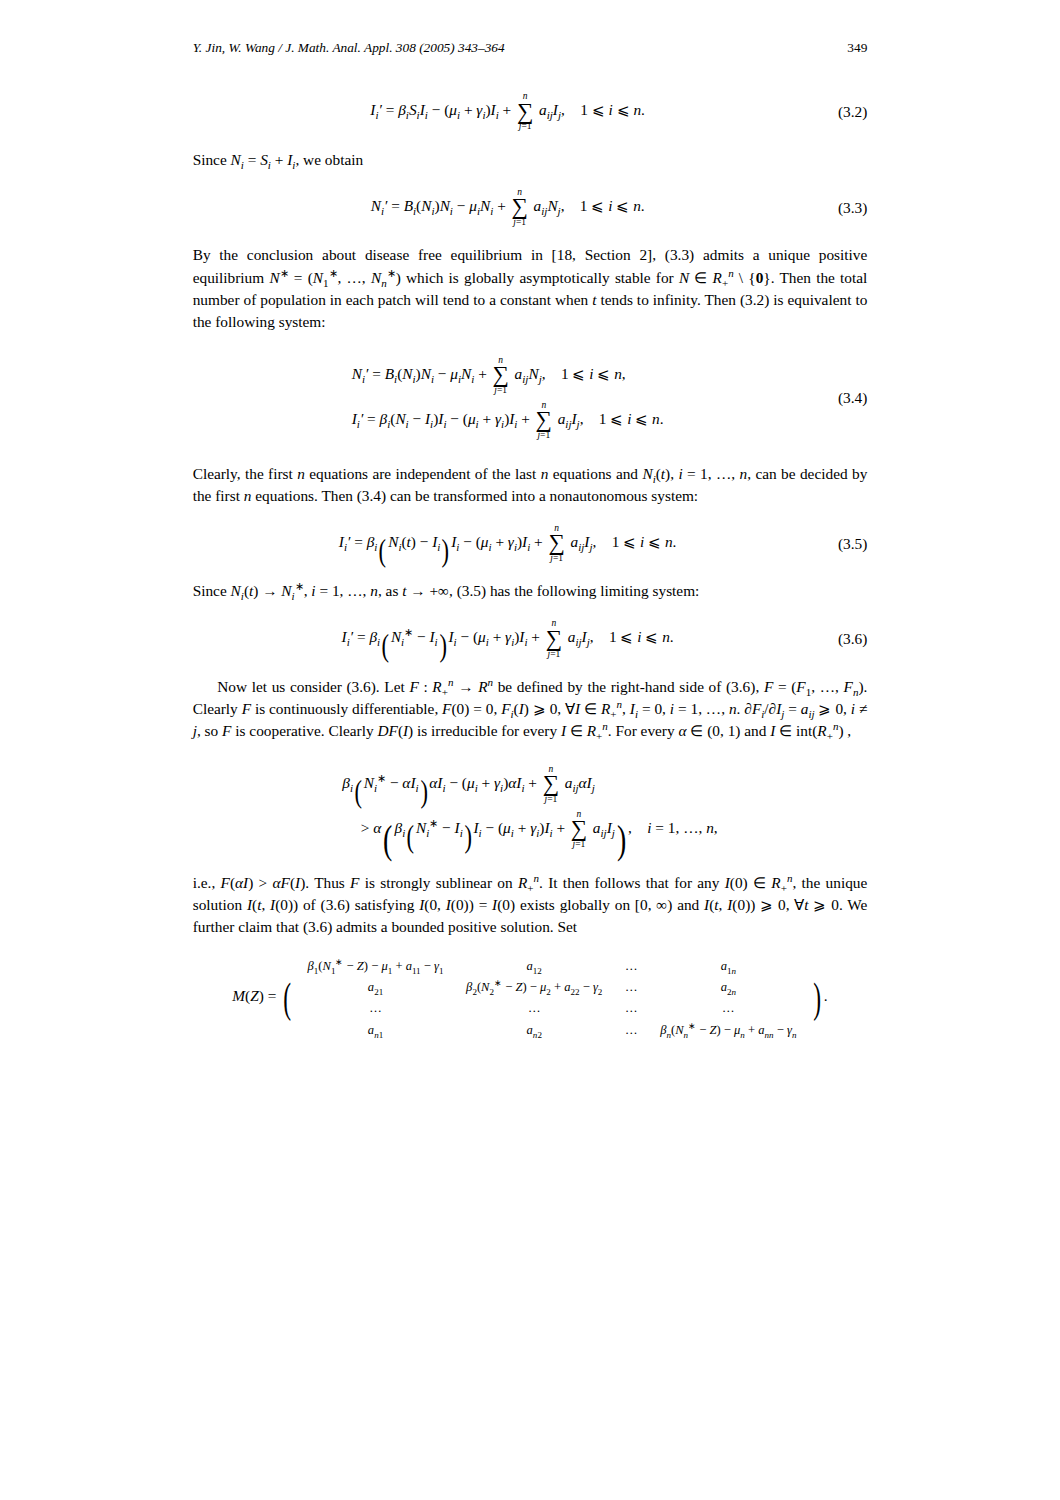Y. Jin, W. Wang / J. Math. Anal. Appl. 308 (2005) 343–364 349
Ii′ = βiSiIi − (μi + γi)Ii + n∑j=1 aijIj, 1 ⩽ i ⩽ n.
(3.2)
Since Ni = Si + Ii, we obtain
Ni′ = Bi(Ni)Ni − μiNi + n∑j=1 aijNj, 1 ⩽ i ⩽ n.
(3.3)
By the conclusion about disease free equilibrium in [18, Section 2], (3.3) admits a unique positive equilibrium N∗ = (N1∗, …, Nn∗) which is globally asymptotically stable for N ∈ R+n \ {0}. Then the total number of population in each patch will tend to a constant when t tends to infinity. Then (3.2) is equivalent to the following system:
Ni′ = Bi(Ni)Ni − μiNi + n∑j=1 aijNj, 1 ⩽ i ⩽ n,
Ii′ = βi(Ni − Ii)Ii − (μi + γi)Ii + n∑j=1 aijIj, 1 ⩽ i ⩽ n.
(3.4)
Clearly, the first n equations are independent of the last n equations and Ni(t), i = 1, …, n, can be decided by the first n equations. Then (3.4) can be transformed into a nonautonomous system:
Ii′ = βi(Ni(t) − Ii) Ii − (μi + γi)Ii + n∑j=1 aijIj, 1 ⩽ i ⩽ n.
(3.5)
Since Ni(t) → Ni∗, i = 1, …, n, as t → +∞, (3.5) has the following limiting system:
Ii′ = βi(Ni∗ − Ii) Ii − (μi + γi)Ii + n∑j=1 aijIj, 1 ⩽ i ⩽ n.
(3.6)
Now let us consider (3.6). Let F : R+n → Rn be defined by the right-hand side of (3.6), F = (F1, …, Fn). Clearly F is continuously differentiable, F(0) = 0, Fi(I) ⩾ 0, ∀I ∈ R+n, Ii = 0, i = 1, …, n. ∂Fi/∂Ij = aij ⩾ 0, i ≠ j, so F is cooperative. Clearly DF(I) is irreducible for every I ∈ R+n. For every α ∈ (0, 1) and I ∈ int(R+n) ,
βi(Ni∗ − αIi) αIi − (μi + γi)αIi + n∑j=1 aijαIj
> α(βi(Ni∗ − Ii) Ii − (μi + γi)Ii + n∑j=1 aijIj), i = 1, …, n,
i.e., F(αI) > αF(I). Thus F is strongly sublinear on R+n. It then follows that for any I(0) ∈ R+n, the unique solution I(t, I(0)) of (3.6) satisfying I(0, I(0)) = I(0) exists globally on [0, ∞) and I(t, I(0)) ⩾ 0, ∀t ⩾ 0. We further claim that (3.6) admits a bounded positive solution. Set
M(Z) = (
| β 1 ( N 1 ∗ − Z ) − μ 1 + a 11 − γ 1 | a 12 | … | a 1 n |
| a 21 | β 2 ( N 2 ∗ − Z ) − μ 2 + a 22 − γ 2 | … | a 2 n |
| … | … | … | … |
| a n 1 | a n 2 | … | β n ( N n ∗ − Z ) − μ n + a nn − γ n |
) .